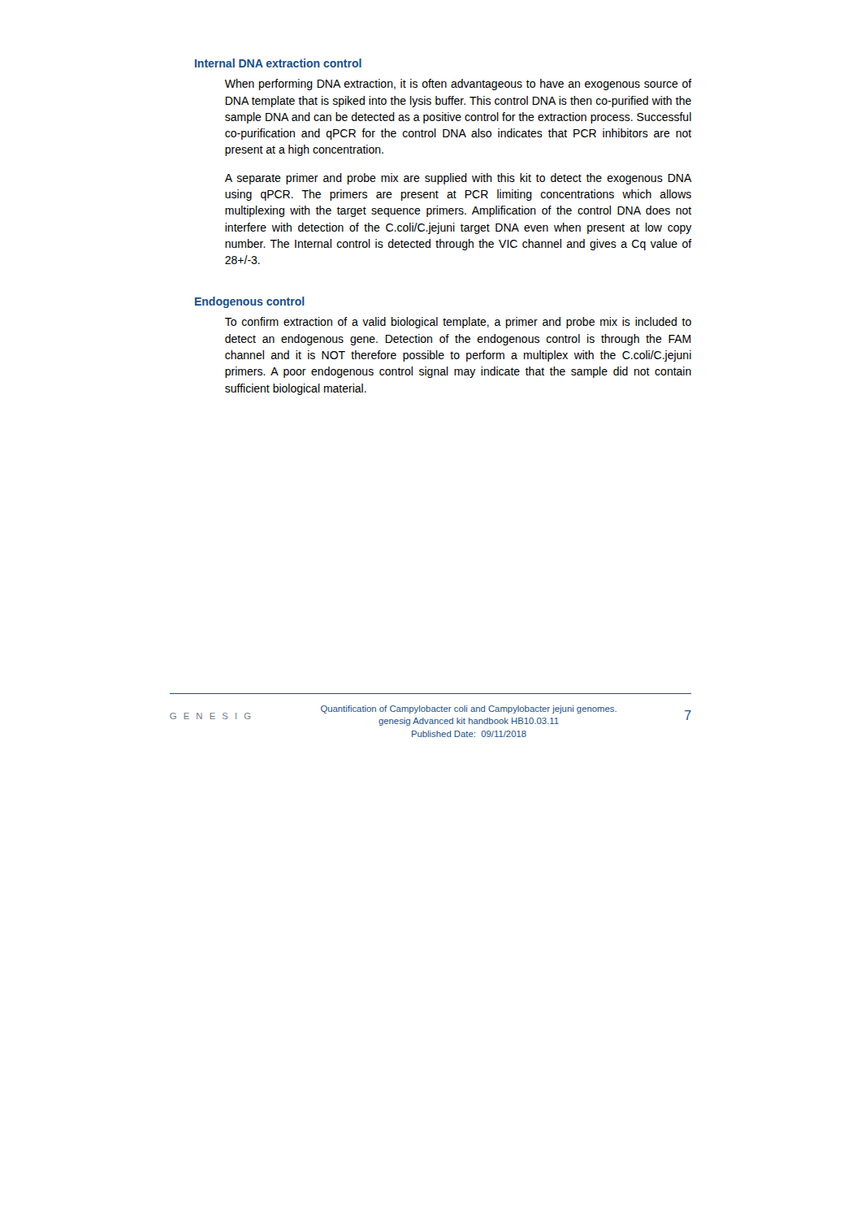Internal DNA extraction control
When performing DNA extraction, it is often advantageous to have an exogenous source of DNA template that is spiked into the lysis buffer. This control DNA is then co-purified with the sample DNA and can be detected as a positive control for the extraction process. Successful co-purification and qPCR for the control DNA also indicates that PCR inhibitors are not present at a high concentration.
A separate primer and probe mix are supplied with this kit to detect the exogenous DNA using qPCR. The primers are present at PCR limiting concentrations which allows multiplexing with the target sequence primers. Amplification of the control DNA does not interfere with detection of the C.coli/C.jejuni target DNA even when present at low copy number. The Internal control is detected through the VIC channel and gives a Cq value of 28+/-3.
Endogenous control
To confirm extraction of a valid biological template, a primer and probe mix is included to detect an endogenous gene. Detection of the endogenous control is through the FAM channel and it is NOT therefore possible to perform a multiplex with the C.coli/C.jejuni primers. A poor endogenous control signal may indicate that the sample did not contain sufficient biological material.
G E N E S I G
Quantification of Campylobacter coli and Campylobacter jejuni genomes.
genesig Advanced kit handbook HB10.03.11
Published Date: 09/11/2018
7